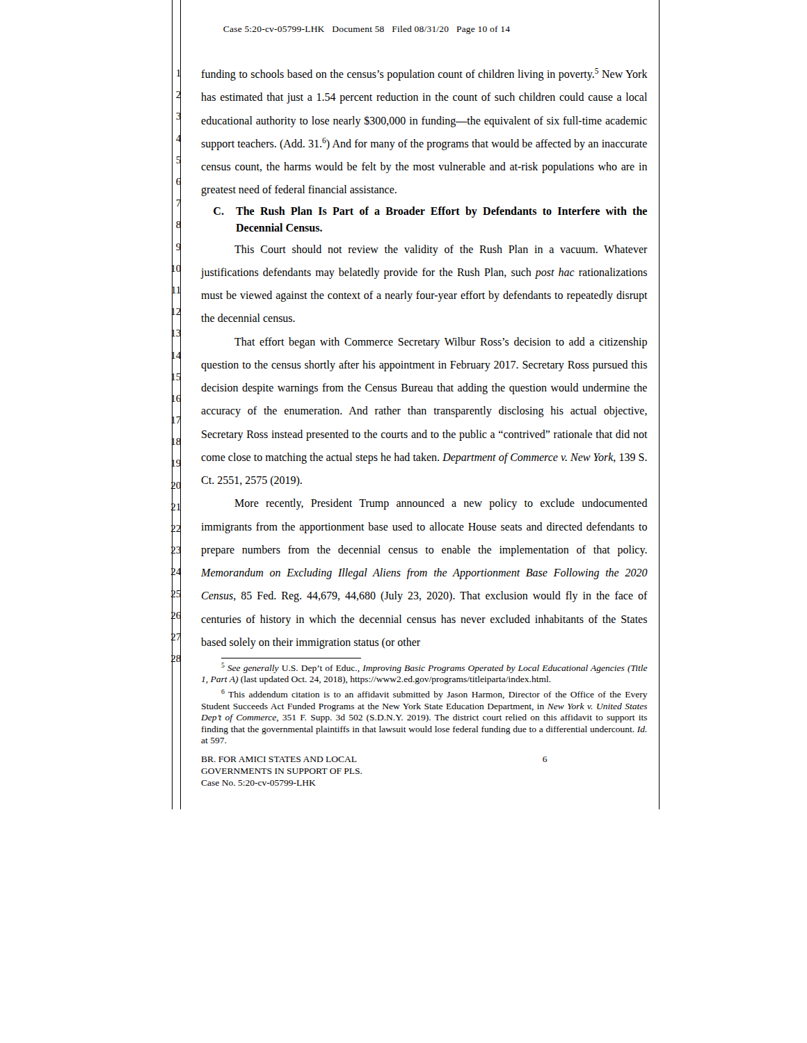Case 5:20-cv-05799-LHK Document 58 Filed 08/31/20 Page 10 of 14
1
2
3
4
5
6
7
8
9
10
11
12
13
14
15
16
17
18
19
20
21
22
23
24
25
26
27
28
funding to schools based on the census’s population count of children living in poverty.5 New York has estimated that just a 1.54 percent reduction in the count of such children could cause a local educational authority to lose nearly $300,000 in funding—the equivalent of six full-time academic support teachers. (Add. 31.6) And for many of the programs that would be affected by an inaccurate census count, the harms would be felt by the most vulnerable and at-risk populations who are in greatest need of federal financial assistance.
C.
The Rush Plan Is Part of a Broader Effort by Defendants to Interfere with the Decennial Census.
This Court should not review the validity of the Rush Plan in a vacuum. Whatever justifications defendants may belatedly provide for the Rush Plan, such post hac rationalizations must be viewed against the context of a nearly four-year effort by defendants to repeatedly disrupt the decennial census.
That effort began with Commerce Secretary Wilbur Ross’s decision to add a citizenship question to the census shortly after his appointment in February 2017. Secretary Ross pursued this decision despite warnings from the Census Bureau that adding the question would undermine the accuracy of the enumeration. And rather than transparently disclosing his actual objective, Secretary Ross instead presented to the courts and to the public a “contrived” rationale that did not come close to matching the actual steps he had taken. Department of Commerce v. New York, 139 S. Ct. 2551, 2575 (2019).
More recently, President Trump announced a new policy to exclude undocumented immigrants from the apportionment base used to allocate House seats and directed defendants to prepare numbers from the decennial census to enable the implementation of that policy. Memorandum on Excluding Illegal Aliens from the Apportionment Base Following the 2020 Census, 85 Fed. Reg. 44,679, 44,680 (July 23, 2020). That exclusion would fly in the face of centuries of history in which the decennial census has never excluded inhabitants of the States based solely on their immigration status (or other
5 See generally U.S. Dep’t of Educ., Improving Basic Programs Operated by Local Educational Agencies (Title 1, Part A) (last updated Oct. 24, 2018), https://www2.ed.gov/programs/titleiparta/index.html.
6 This addendum citation is to an affidavit submitted by Jason Harmon, Director of the Office of the Every Student Succeeds Act Funded Programs at the New York State Education Department, in New York v. United States Dep’t of Commerce, 351 F. Supp. 3d 502 (S.D.N.Y. 2019). The district court relied on this affidavit to support its finding that the governmental plaintiffs in that lawsuit would lose federal funding due to a differential undercount. Id. at 597.
BR. FOR AMICI STATES AND LOCAL
GOVERNMENTS IN SUPPORT OF PLS.
Case No. 5:20-cv-05799-LHK
6